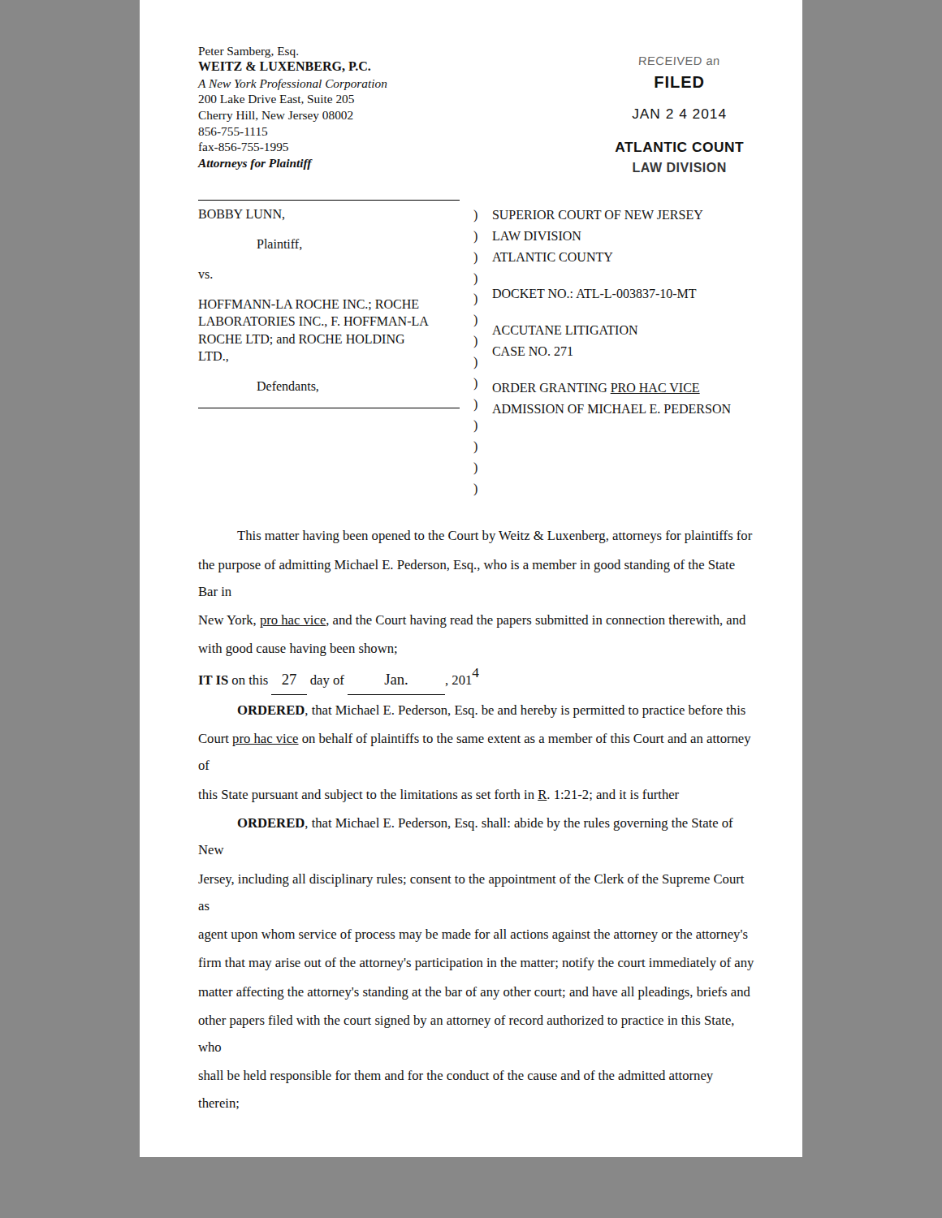Peter Samberg, Esq.
WEITZ & LUXENBERG, P.C.
A New York Professional Corporation
200 Lake Drive East, Suite 205
Cherry Hill, New Jersey 08002
856-755-1115
fax-856-755-1995
Attorneys for Plaintiff
RECEIVED an
FILED
JAN 2 4 2014
ATLANTIC COUNT
LAW DIVISION
BOBBY LUNN,
Plaintiff,
vs.
HOFFMANN-LA ROCHE INC.; ROCHE
LABORATORIES INC., F. HOFFMAN-LA
ROCHE LTD; and ROCHE HOLDING
LTD.,
Defendants,
)
)
)
)
)
)
)
)
)
)
)
)
)
)
SUPERIOR COURT OF NEW JERSEY
LAW DIVISION
ATLANTIC COUNTY
DOCKET NO.: ATL-L-003837-10-MT
ACCUTANE LITIGATION
CASE NO. 271
ORDER GRANTING PRO HAC VICE
ADMISSION OF MICHAEL E. PEDERSON
This matter having been opened to the Court by Weitz & Luxenberg, attorneys for plaintiffs for
the purpose of admitting Michael E. Pederson, Esq., who is a member in good standing of the State Bar in
New York, pro hac vice, and the Court having read the papers submitted in connection therewith, and
with good cause having been shown;
IT IS on this 27 day of Jan., 2014
ORDERED, that Michael E. Pederson, Esq. be and hereby is permitted to practice before this
Court pro hac vice on behalf of plaintiffs to the same extent as a member of this Court and an attorney of
this State pursuant and subject to the limitations as set forth in R. 1:21-2; and it is further
ORDERED, that Michael E. Pederson, Esq. shall: abide by the rules governing the State of New
Jersey, including all disciplinary rules; consent to the appointment of the Clerk of the Supreme Court as
agent upon whom service of process may be made for all actions against the attorney or the attorney's
firm that may arise out of the attorney's participation in the matter; notify the court immediately of any
matter affecting the attorney's standing at the bar of any other court; and have all pleadings, briefs and
other papers filed with the court signed by an attorney of record authorized to practice in this State, who
shall be held responsible for them and for the conduct of the cause and of the admitted attorney therein;